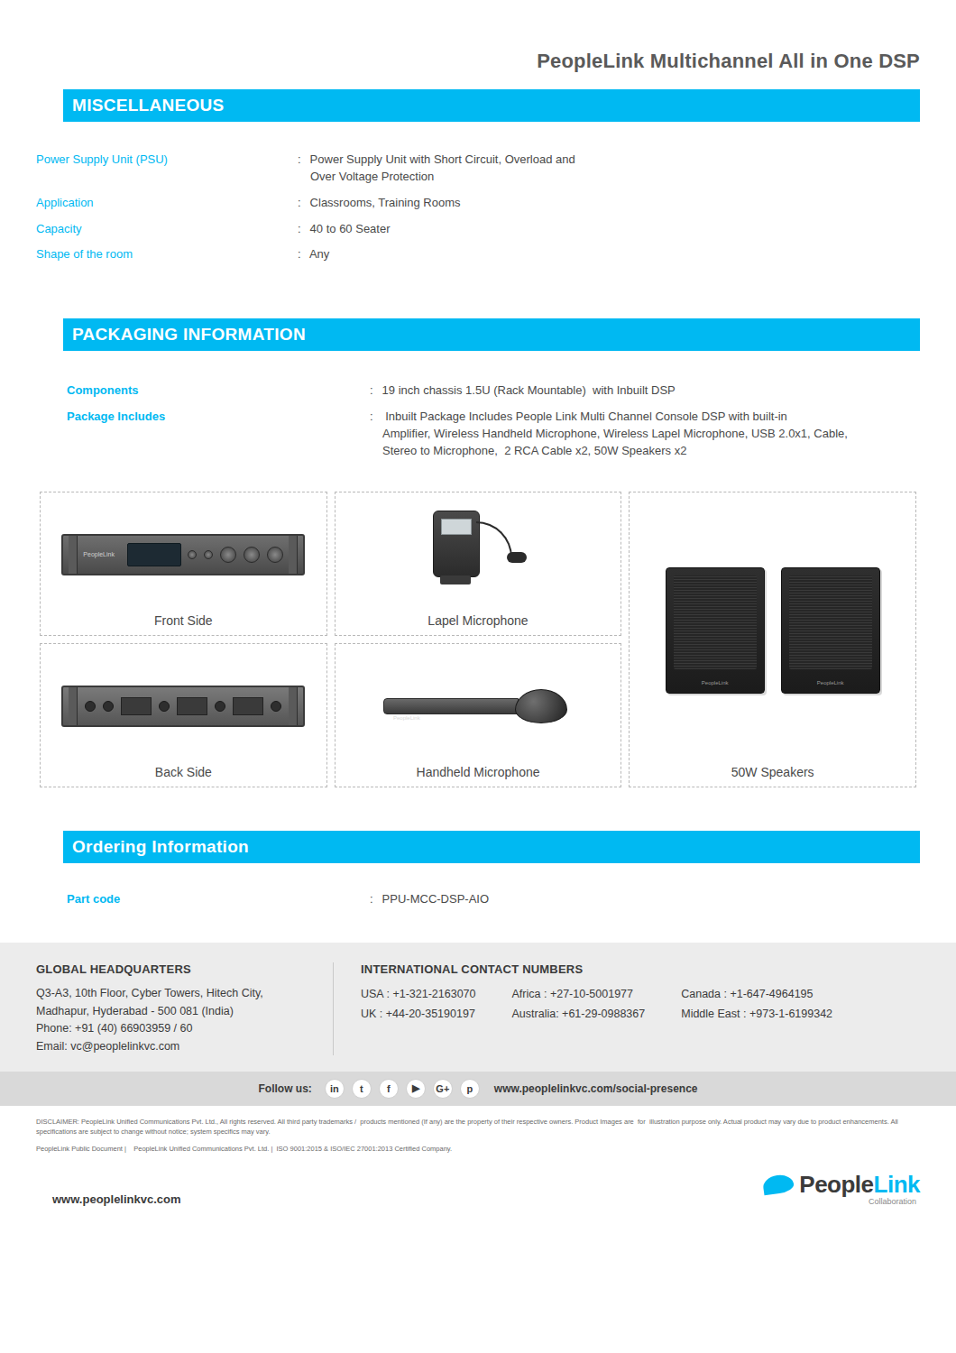PeopleLink Multichannel All in One DSP
MISCELLANEOUS
| Power Supply Unit (PSU) | : Power Supply Unit with Short Circuit, Overload and Over Voltage Protection |
| Application | : Classrooms, Training Rooms |
| Capacity | : 40 to 60 Seater |
| Shape of the room | : Any |
PACKAGING INFORMATION
| Components | : 19 inch chassis 1.5U (Rack Mountable) with Inbuilt DSP |
| Package Includes | : Inbuilt Package Includes People Link Multi Channel Console DSP with built-in Amplifier, Wireless Handheld Microphone, Wireless Lapel Microphone, USB 2.0x1, Cable, Stereo to Microphone, 2 RCA Cable x2, 50W Speakers x2 |
PeopleLink
Front Side
Back Side
Lapel Microphone
PeopleLink
Handheld Microphone
PeopleLink
PeopleLink
50W Speakers
Ordering Information
| Part code | : PPU-MCC-DSP-AIO |
GLOBAL HEADQUARTERS
Q3-A3, 10th Floor, Cyber Towers, Hitech City,
Madhapur, Hyderabad - 500 081 (India)
Phone: +91 (40) 66903959 / 60
Email: vc@peoplelinkvc.com
INTERNATIONAL CONTACT NUMBERS
USA : +1-321-2163070
UK : +44-20-35190197
Africa : +27-10-5001977
Australia: +61-29-0988367
Canada : +1-647-4964195
Middle East : +973-1-6199342
Follow us: in t f ▶ G+ p www.peoplelinkvc.com/social-presence
DISCLAIMER: PeopleLink Unified Communications Pvt. Ltd., All rights reserved. All third party trademarks / products mentioned (If any) are the property of their respective owners. Product Images are for illustration purpose only. Actual product may vary due to product enhancements. All specifications are subject to change without notice; system specifics may vary.
PeopleLink Public Document | PeopleLink Unified Communications Pvt. Ltd. | ISO 9001:2015 & ISO/IEC 27001:2013 Certified Company.
www.peoplelinkvc.com
PeopleLink
Collaboration